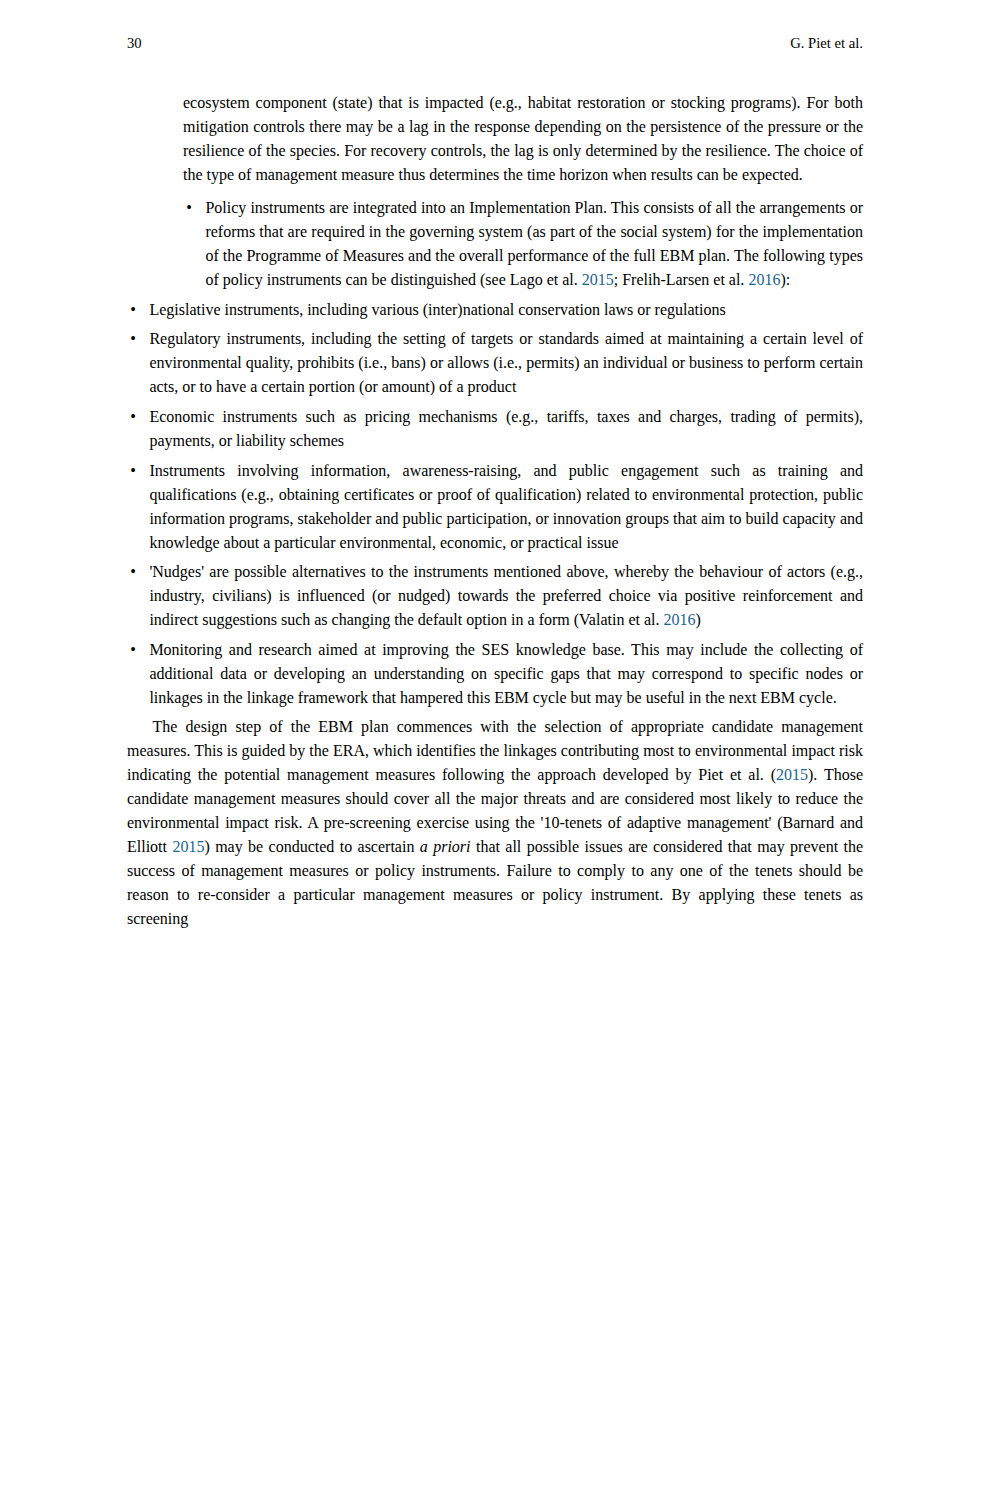30 G. Piet et al.
ecosystem component (state) that is impacted (e.g., habitat restoration or stocking programs). For both mitigation controls there may be a lag in the response depending on the persistence of the pressure or the resilience of the species. For recovery controls, the lag is only determined by the resilience. The choice of the type of management measure thus determines the time horizon when results can be expected.
Policy instruments are integrated into an Implementation Plan. This consists of all the arrangements or reforms that are required in the governing system (as part of the social system) for the implementation of the Programme of Measures and the overall performance of the full EBM plan. The following types of policy instruments can be distinguished (see Lago et al. 2015; Frelih-Larsen et al. 2016):
Legislative instruments, including various (inter)national conservation laws or regulations
Regulatory instruments, including the setting of targets or standards aimed at maintaining a certain level of environmental quality, prohibits (i.e., bans) or allows (i.e., permits) an individual or business to perform certain acts, or to have a certain portion (or amount) of a product
Economic instruments such as pricing mechanisms (e.g., tariffs, taxes and charges, trading of permits), payments, or liability schemes
Instruments involving information, awareness-raising, and public engagement such as training and qualifications (e.g., obtaining certificates or proof of qualification) related to environmental protection, public information programs, stakeholder and public participation, or innovation groups that aim to build capacity and knowledge about a particular environmental, economic, or practical issue
'Nudges' are possible alternatives to the instruments mentioned above, whereby the behaviour of actors (e.g., industry, civilians) is influenced (or nudged) towards the preferred choice via positive reinforcement and indirect suggestions such as changing the default option in a form (Valatin et al. 2016)
Monitoring and research aimed at improving the SES knowledge base. This may include the collecting of additional data or developing an understanding on specific gaps that may correspond to specific nodes or linkages in the linkage framework that hampered this EBM cycle but may be useful in the next EBM cycle.
The design step of the EBM plan commences with the selection of appropriate candidate management measures. This is guided by the ERA, which identifies the linkages contributing most to environmental impact risk indicating the potential management measures following the approach developed by Piet et al. (2015). Those candidate management measures should cover all the major threats and are considered most likely to reduce the environmental impact risk. A pre-screening exercise using the '10-tenets of adaptive management' (Barnard and Elliott 2015) may be conducted to ascertain a priori that all possible issues are considered that may prevent the success of management measures or policy instruments. Failure to comply to any one of the tenets should be reason to re-consider a particular management measures or policy instrument. By applying these tenets as screening